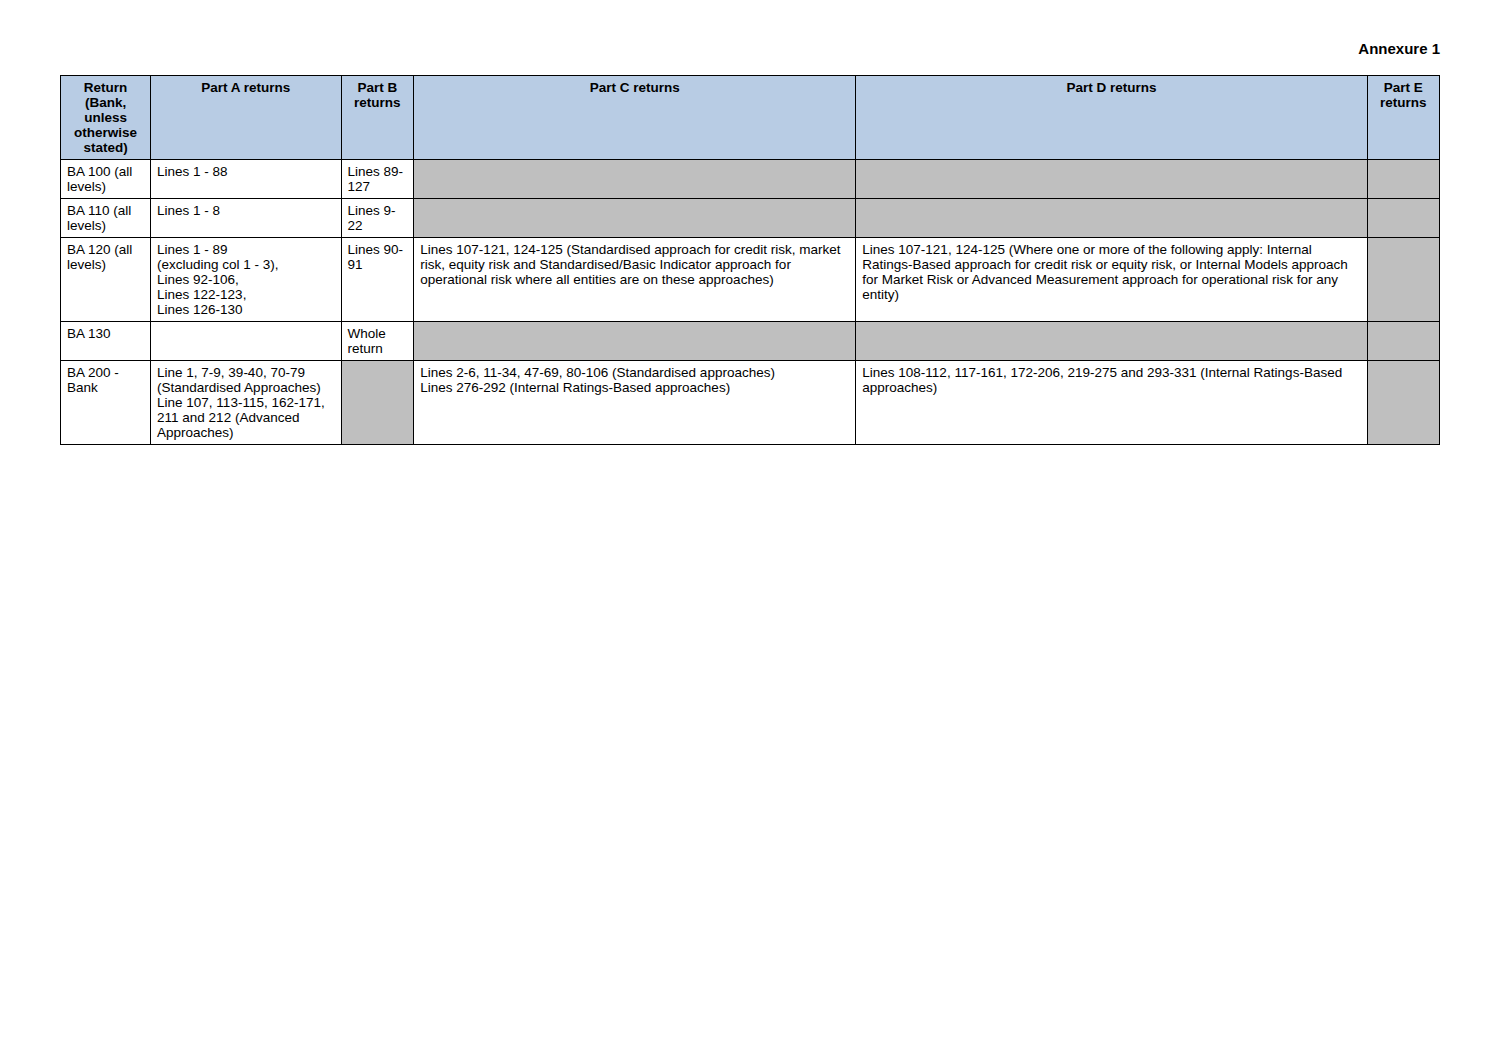Annexure 1
| Return (Bank, unless otherwise stated) | Part A returns | Part B returns | Part C returns | Part D returns | Part E returns |
| --- | --- | --- | --- | --- | --- |
| BA 100 (all levels) | Lines 1 - 88 | Lines 89-127 | | | |
| BA 110 (all levels) | Lines 1 - 8 | Lines 9-22 | | | |
| BA 120 (all levels) | Lines 1 - 89 (excluding col 1 - 3), Lines 92-106, Lines 122-123, Lines 126-130 | Lines 90-91 | Lines 107-121, 124-125 (Standardised approach for credit risk, market risk, equity risk and Standardised/Basic Indicator approach for operational risk where all entities are on these approaches) | Lines 107-121, 124-125 (Where one or more of the following apply: Internal Ratings-Based approach for credit risk or equity risk, or Internal Models approach for Market Risk or Advanced Measurement approach for operational risk for any entity) | |
| BA 130 | | Whole return | | | |
| BA 200 - Bank | Line 1, 7-9, 39-40, 70-79 (Standardised Approaches) Line 107, 113-115, 162-171, 211 and 212 (Advanced Approaches) | | Lines 2-6, 11-34, 47-69, 80-106 (Standardised approaches) Lines 276-292 (Internal Ratings-Based approaches) | Lines 108-112, 117-161, 172-206, 219-275 and 293-331 (Internal Ratings-Based approaches) | |